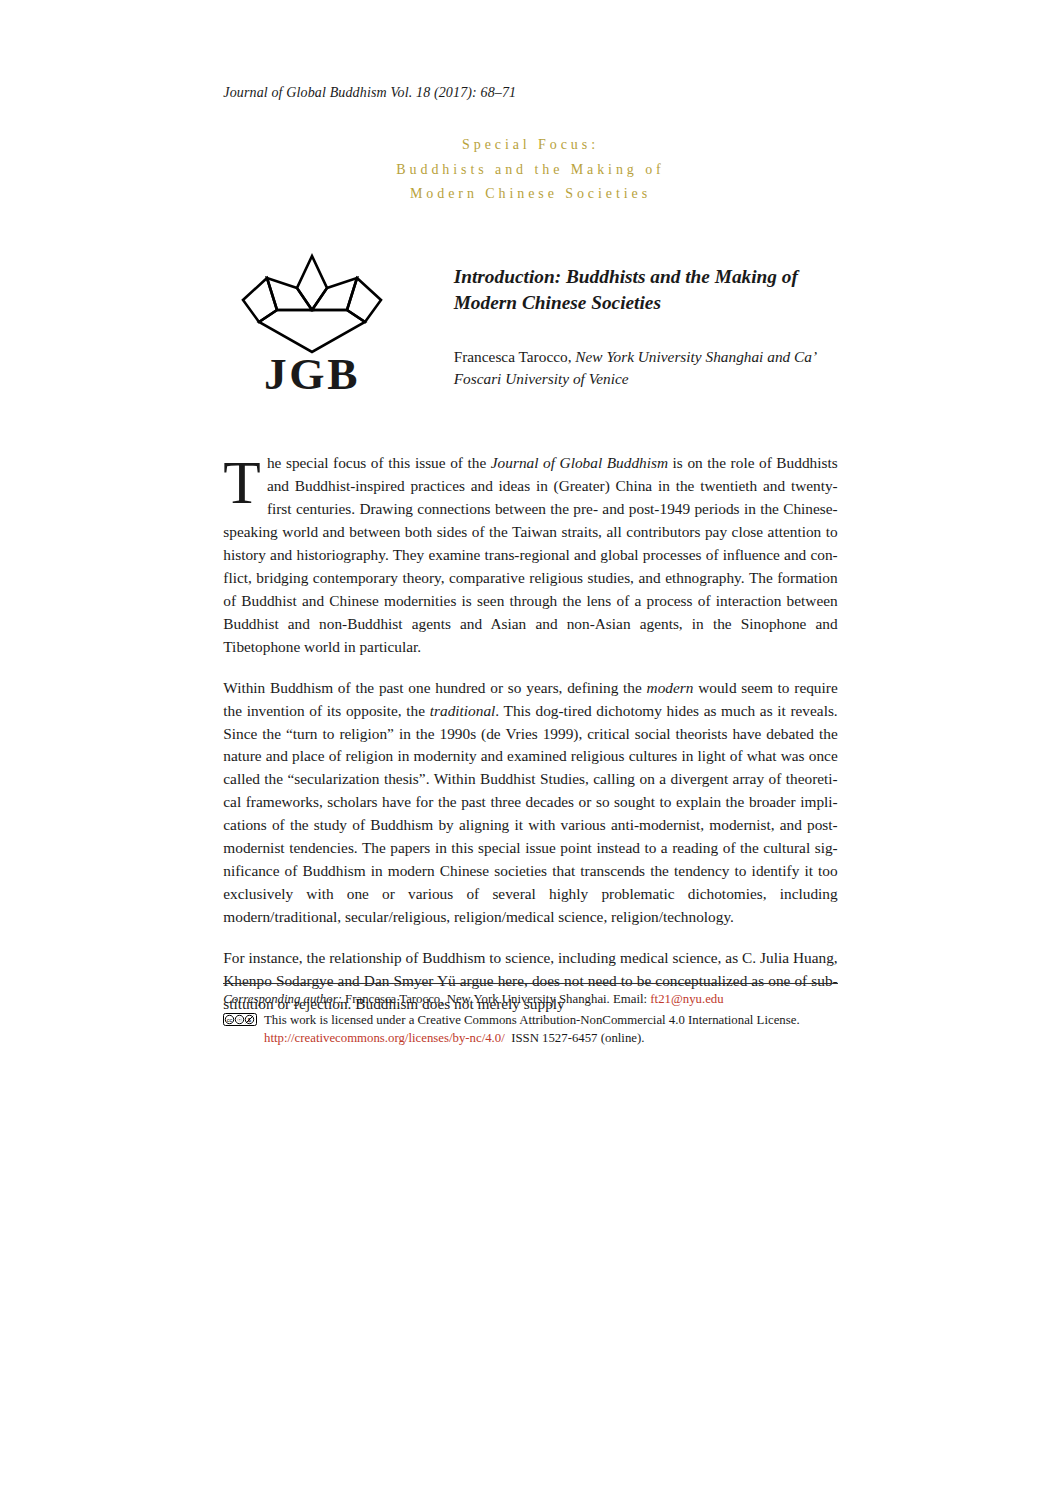Journal of Global Buddhism Vol. 18 (2017): 68–71
Special Focus: Buddhists and the Making of Modern Chinese Societies
JGB
Introduction: Buddhists and the Making of Modern Chinese Societies
Francesca Tarocco, New York University Shanghai and Ca’ Foscari University of Venice
The special focus of this issue of the Journal of Global Buddhism is on the role of Buddhists and Buddhist-inspired practices and ideas in (Greater) China in the twentieth and twenty-first centuries. Drawing connections between the pre- and post-1949 periods in the Chinese-speaking world and between both sides of the Taiwan straits, all contributors pay close attention to history and historiography. They examine trans-regional and global processes of influence and conflict, bridging contemporary theory, comparative religious studies, and ethnography. The formation of Buddhist and Chinese modernities is seen through the lens of a process of interaction between Buddhist and non-Buddhist agents and Asian and non-Asian agents, in the Sinophone and Tibetophone world in particular.
Within Buddhism of the past one hundred or so years, defining the modern would seem to require the invention of its opposite, the traditional. This dog-tired dichotomy hides as much as it reveals. Since the “turn to religion” in the 1990s (de Vries 1999), critical social theorists have debated the nature and place of religion in modernity and examined religious cultures in light of what was once called the “secularization thesis”. Within Buddhist Studies, calling on a divergent array of theoretical frameworks, scholars have for the past three decades or so sought to explain the broader implications of the study of Buddhism by aligning it with various anti-modernist, modernist, and post-modernist tendencies. The papers in this special issue point instead to a reading of the cultural significance of Buddhism in modern Chinese societies that transcends the tendency to identify it too exclusively with one or various of several highly problematic dichotomies, including modern/traditional, secular/religious, religion/medical science, religion/technology.
For instance, the relationship of Buddhism to science, including medical science, as C. Julia Huang, Khenpo Sodargye and Dan Smyer Yü argue here, does not need to be conceptualized as one of substitution or rejection. Buddhism does not merely supply
Corresponding author: Francesca Tarocco, New York University Shanghai. Email: ft21@nyu.edu
cc ☉ $ This work is licensed under a Creative Commons Attribution-NonCommercial 4.0 International License. http://creativecommons.org/licenses/by-nc/4.0/ ISSN 1527-6457 (online).